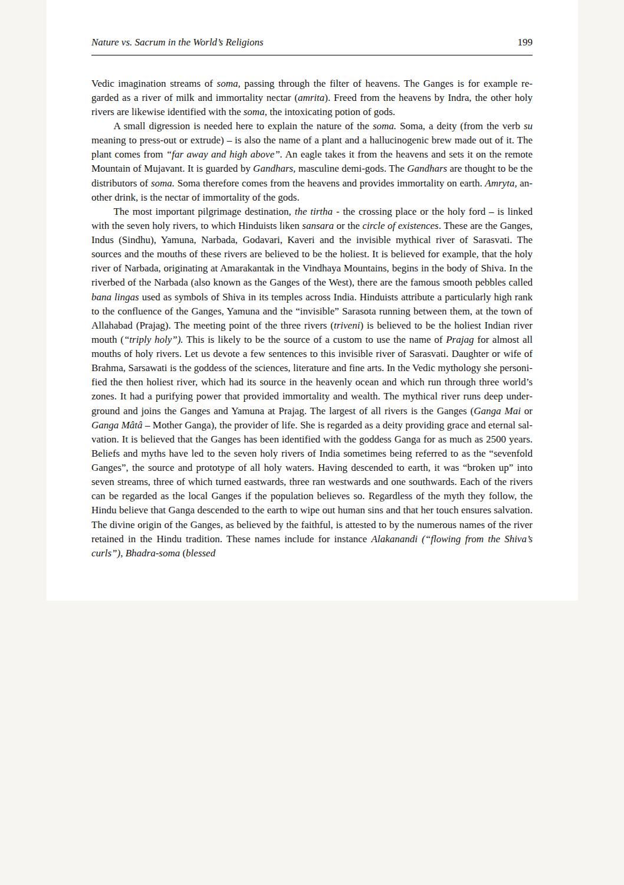Nature vs. Sacrum in the World’s Religions 199
Vedic imagination streams of soma, passing through the filter of heavens. The Ganges is for example regarded as a river of milk and immortality nectar (amrita). Freed from the heavens by Indra, the other holy rivers are likewise identified with the soma, the intoxicating potion of gods.
A small digression is needed here to explain the nature of the soma. Soma, a deity (from the verb su meaning to press-out or extrude) – is also the name of a plant and a hallucinogenic brew made out of it. The plant comes from “far away and high above”. An eagle takes it from the heavens and sets it on the remote Mountain of Mujavant. It is guarded by Gandhars, masculine demi-gods. The Gandhars are thought to be the distributors of soma. Soma therefore comes from the heavens and provides immortality on earth. Amryta, another drink, is the nectar of immortality of the gods.
The most important pilgrimage destination, the tirtha - the crossing place or the holy ford – is linked with the seven holy rivers, to which Hinduists liken sansara or the circle of existences. These are the Ganges, Indus (Sindhu), Yamuna, Narbada, Godavari, Kaveri and the invisible mythical river of Sarasvati. The sources and the mouths of these rivers are believed to be the holiest. It is believed for example, that the holy river of Narbada, originating at Amarakantak in the Vindhaya Mountains, begins in the body of Shiva. In the riverbed of the Narbada (also known as the Ganges of the West), there are the famous smooth pebbles called bana lingas used as symbols of Shiva in its temples across India. Hinduists attribute a particularly high rank to the confluence of the Ganges, Yamuna and the “invisible” Sarasota running between them, at the town of Allahabad (Prajag). The meeting point of the three rivers (triveni) is believed to be the holiest Indian river mouth (“triply holy”). This is likely to be the source of a custom to use the name of Prajag for almost all mouths of holy rivers. Let us devote a few sentences to this invisible river of Sarasvati. Daughter or wife of Brahma, Sarsawati is the goddess of the sciences, literature and fine arts. In the Vedic mythology she personified the then holiest river, which had its source in the heavenly ocean and which run through three world’s zones. It had a purifying power that provided immortality and wealth. The mythical river runs deep underground and joins the Ganges and Yamuna at Prajag. The largest of all rivers is the Ganges (Ganga Mai or Ganga Mâtâ – Mother Ganga), the provider of life. She is regarded as a deity providing grace and eternal salvation. It is believed that the Ganges has been identified with the goddess Ganga for as much as 2500 years. Beliefs and myths have led to the seven holy rivers of India sometimes being referred to as the “sevenfold Ganges”, the source and prototype of all holy waters. Having descended to earth, it was “broken up” into seven streams, three of which turned eastwards, three ran westwards and one southwards. Each of the rivers can be regarded as the local Ganges if the population believes so. Regardless of the myth they follow, the Hindu believe that Ganga descended to the earth to wipe out human sins and that her touch ensures salvation. The divine origin of the Ganges, as believed by the faithful, is attested to by the numerous names of the river retained in the Hindu tradition. These names include for instance Alakanandi (“flowing from the Shiva’s curls”), Bhadra-soma (blessed